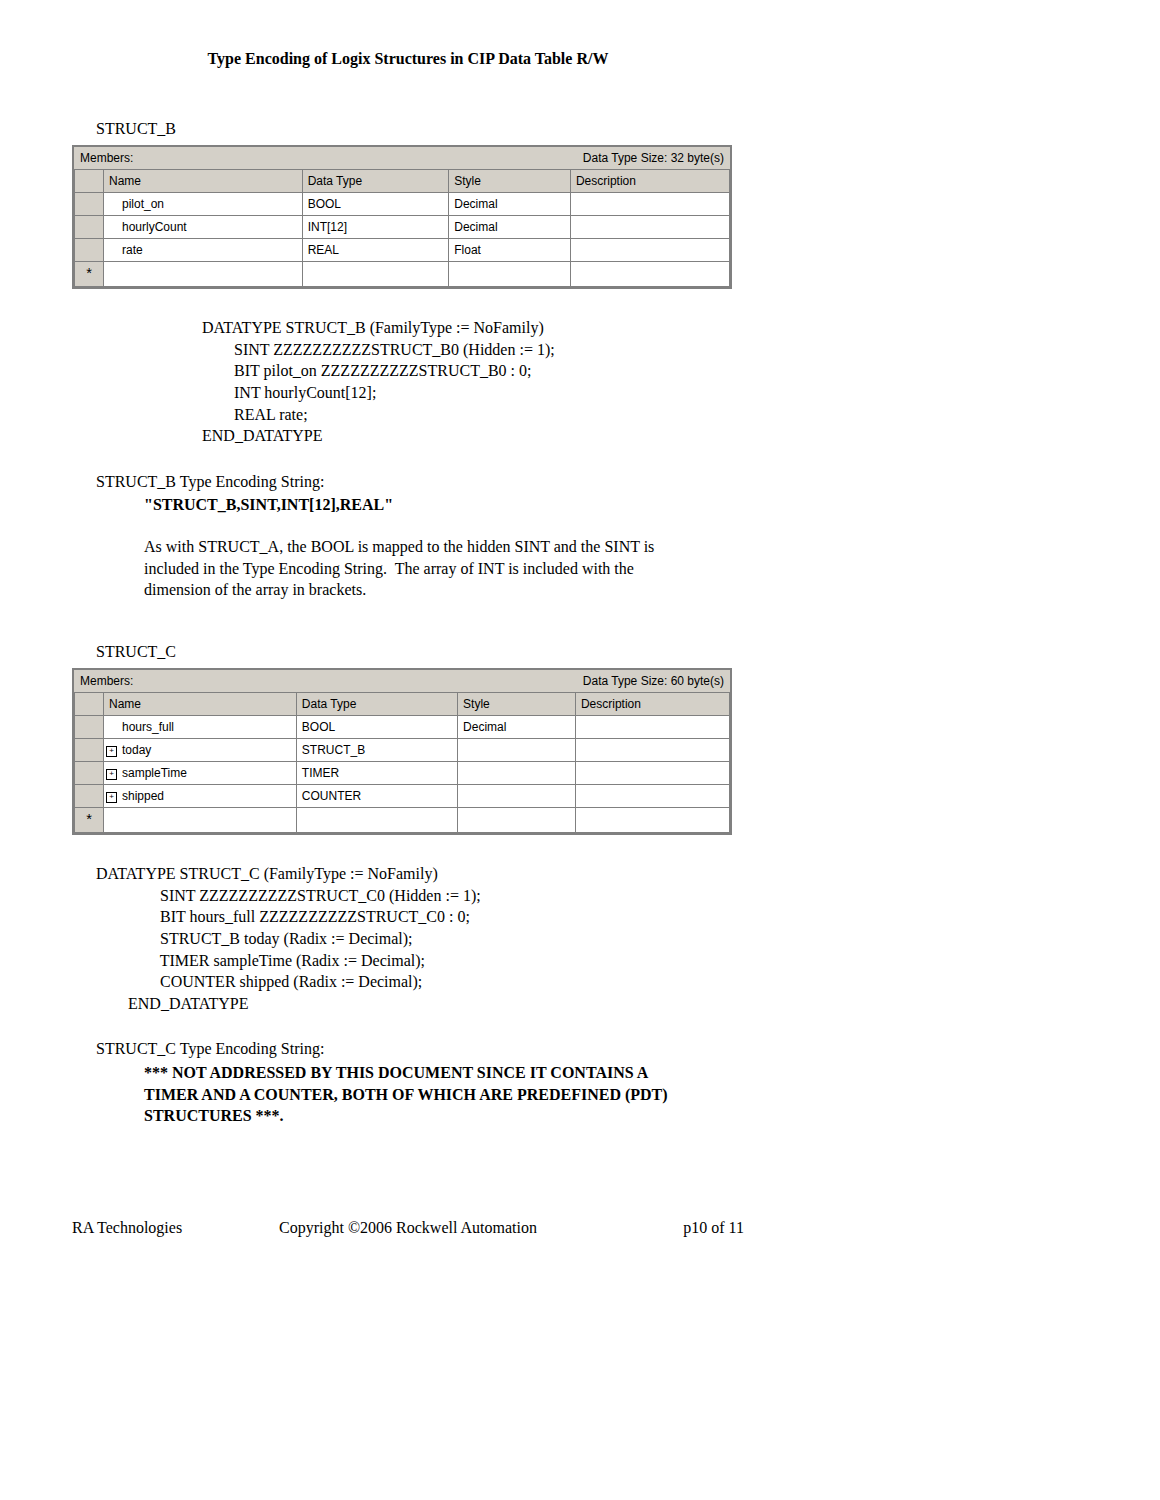Type Encoding of Logix Structures in CIP Data Table R/W
STRUCT_B
Members: Data Type Size: 32 byte(s)
| | Name | Data Type | Style | Description |
| --- | --- | --- | --- | --- |
| | pilot_on | BOOL | Decimal | |
| | hourlyCount | INT[12] | Decimal | |
| | rate | REAL | Float | |
| * | | | | |
DATATYPE STRUCT_B (FamilyType := NoFamily) SINT ZZZZZZZZZZSTRUCT_B0 (Hidden := 1); BIT pilot_on ZZZZZZZZZZSTRUCT_B0 : 0; INT hourlyCount[12]; REAL rate; END_DATATYPE
STRUCT_B Type Encoding String:
"STRUCT_B,SINT,INT[12],REAL"
As with STRUCT_A, the BOOL is mapped to the hidden SINT and the SINT is included in the Type Encoding String. The array of INT is included with the dimension of the array in brackets.
STRUCT_C
Members: Data Type Size: 60 byte(s)
| | Name | Data Type | Style | Description |
| --- | --- | --- | --- | --- |
| | hours_full | BOOL | Decimal | |
| | + today | STRUCT_B | | |
| | + sampleTime | TIMER | | |
| | + shipped | COUNTER | | |
| * | | | | |
DATATYPE STRUCT_C (FamilyType := NoFamily) SINT ZZZZZZZZZZSTRUCT_C0 (Hidden := 1); BIT hours_full ZZZZZZZZZZSTRUCT_C0 : 0; STRUCT_B today (Radix := Decimal); TIMER sampleTime (Radix := Decimal); COUNTER shipped (Radix := Decimal); END_DATATYPE
STRUCT_C Type Encoding String:
*** NOT ADDRESSED BY THIS DOCUMENT SINCE IT CONTAINS A TIMER AND A COUNTER, BOTH OF WHICH ARE PREDEFINED (PDT) STRUCTURES ***.
RA Technologies
Copyright ©2006 Rockwell Automation
p10 of 11